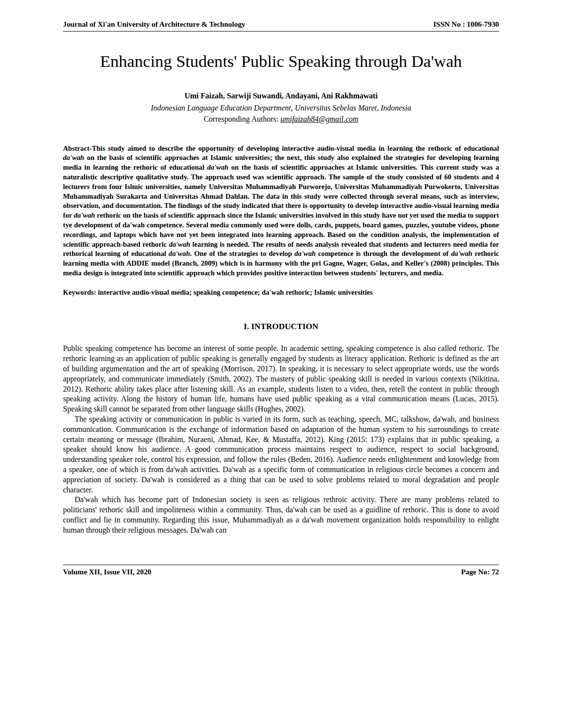Journal of Xi'an University of Architecture & Technology ISSN No : 1006-7930
Enhancing Students' Public Speaking through Da'wah
Umi Faizah, Sarwiji Suwandi, Andayani, Ani Rakhmawati
Indonesian Language Education Department, Universitas Sebelas Maret, Indonesia
Corresponding Authors: umifaizah84@gmail.com
Abstract-This study aimed to describe the opportunity of developing interactive audio-visual media in learning the rethoric of educational da'wah on the basis of scientific approaches at Islamic universities; the next, this study also explained the strategies for developing learning media in learning the rethoric of educational da'wah on the basis of scientific approaches at Islamic universities. This current study was a naturalistic descriptive qualitative study. The approach used was scientific approach. The sample of the study consisted of 60 students and 4 lecturers from four Islmic universities, namely Universitas Muhammadiyah Purworejo, Universitas Muhammadiyah Purwokerto, Universitas Muhammadiyah Surakarta and Universitas Ahmad Dahlan. The data in this study were collected through several means, such as interview, observation, and documentation. The findings of the study indicated that there is opportunity to develop interactive audio-visual learning media for da'wah rethoric on the basis of scientific approach since the Islamic universities involved in this study have not yet used the media to support tye development of da'wah competence. Several media commonly used were dolls, cards, puppets, board games, puzzles, youtube videos, phone recordings, and laptops which have not yet been integrated into learning approach. Based on the condition analysis, the implementation of scientific approach-based rethoric da'wah learning is needed. The results of needs analysis revealed that students and lecturers need media for rethorical learning of educational da'wah. One of the strategies to develop da'wah competence is through the development of da'wah rethoric learning media with ADDIE model (Branch, 2009) which is in harmony with the pri Gagne, Wager, Golas, and Keller's (2008) principles. This media design is integrated into scientific approach which provides positive interaction between students' lecturers, and media.
Keywords: interactive audio-visual media; speaking competence; da'wah rethoric; Islamic universities
I. INTRODUCTION
Public speaking competence has become an interest of some people. In academic setting, speaking competence is also called rethoric. The rethoric learning as an application of public speaking is generally engaged by students as literacy application. Rethoric is defined as the art of building argumentation and the art of speaking (Morrison, 2017). In speaking, it is necessary to select appropriate words, use the words appropriately, and communicate immediately (Smith, 2002). The mastery of public speaking skill is needed in various contexts (Nikitina, 2012). Rethoric ability takes place after listening skill. As an example, students listen to a video, then, retell the content in public through speaking activity. Along the history of human life, humans have used public speaking as a vital communication means (Lucas, 2015). Speaking skill cannot be separated from other language skills (Hughes, 2002).
The speaking activity or communication in public is varied in its form, such as teaching, speech, MC, talkshow, da'wah, and business communication. Communication is the exchange of information based on adaptation of the human system to his surroundings to create certain meaning or message (Ibrahim, Nuraeni, Ahmad, Kee, & Mustaffa, 2012). King (2015: 173) explains that in public speaking, a speaker should know his audience. A good communication process maintains respect to audience, respect to social background, understanding speaker role, control his expression, and follow the rules (Beden, 2016). Audience needs enlightenment and knowledge from a speaker, one of which is from da'wah activities. Da'wah as a specific form of communication in religious circle becomes a concern and appreciation of society. Da'wah is considered as a thing that can be used to solve problems related to moral degradation and people character.
Da'wah which has become part of Indonesian society is seen as religious rethroic activity. There are many problems related to politicians' rethoric skill and impoliteness within a community. Thus, da'wah can be used as a guidline of rethoric. This is done to avoid conflict and lie in community. Regarding this issue, Muhammadiyah as a da'wah movement organization holds responsibility to enlight human through their religious messages. Da'wah can
Volume XII, Issue VII, 2020 Page No: 72